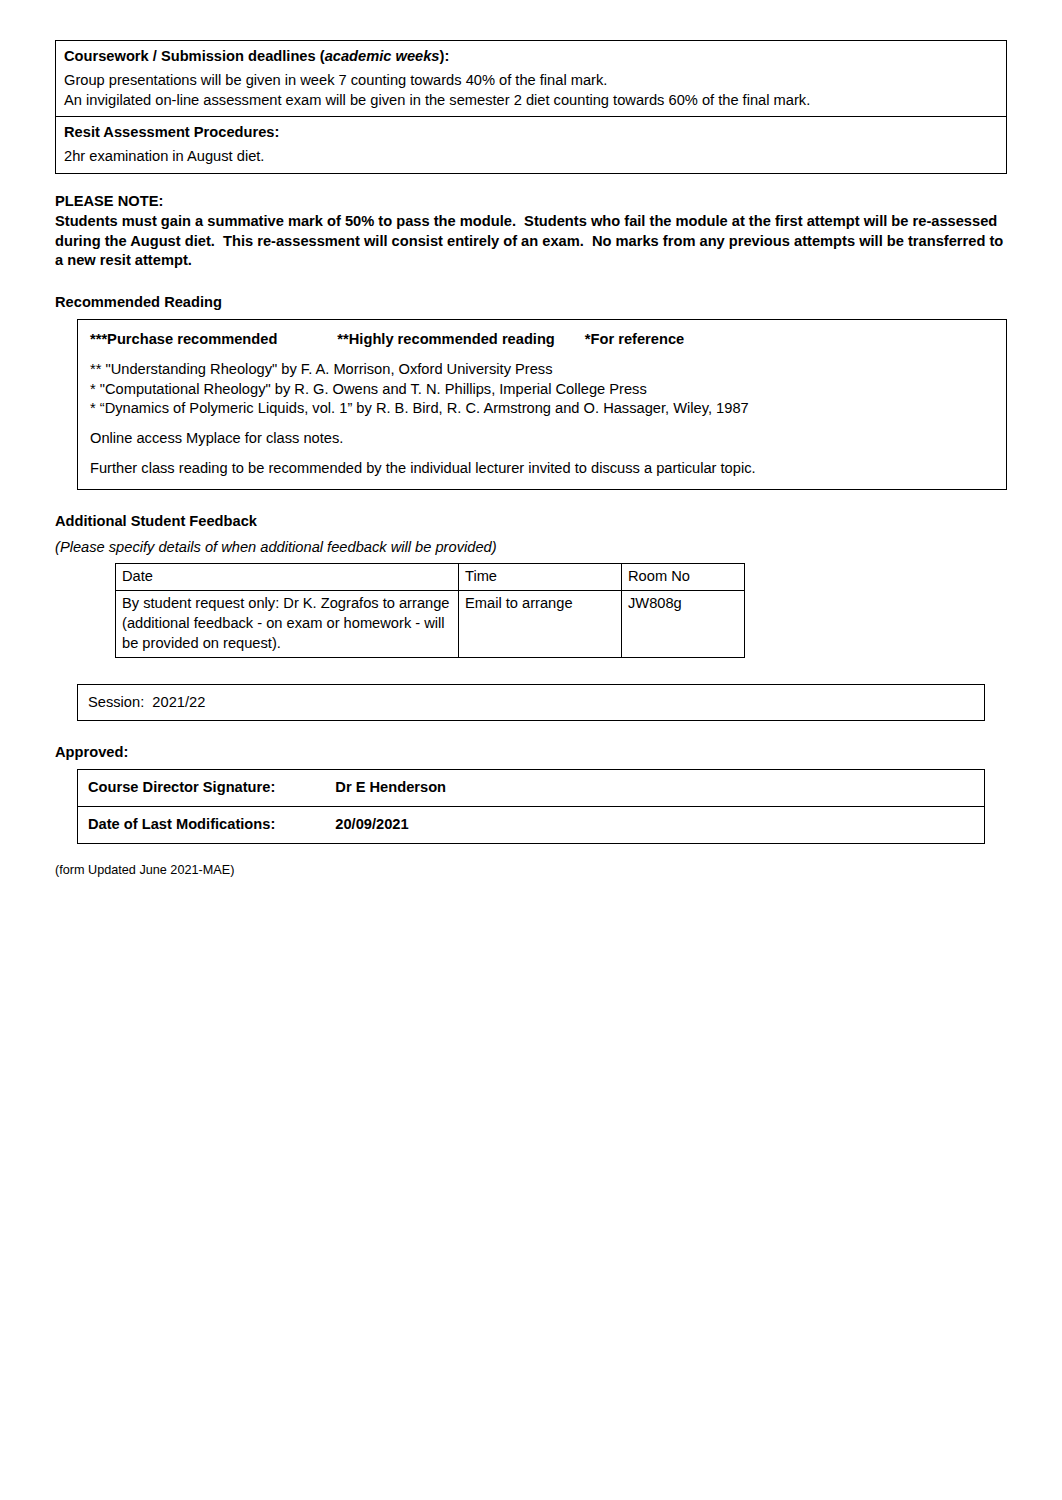Coursework / Submission deadlines (academic weeks):
Group presentations will be given in week 7 counting towards 40% of the final mark.
An invigilated on-line assessment exam will be given in the semester 2 diet counting towards 60% of the final mark.
Resit Assessment Procedures:
2hr examination in August diet.
PLEASE NOTE:
Students must gain a summative mark of 50% to pass the module. Students who fail the module at the first attempt will be re-assessed during the August diet. This re-assessment will consist entirely of an exam. No marks from any previous attempts will be transferred to a new resit attempt.
Recommended Reading
***Purchase recommended **Highly recommended reading *For reference
** "Understanding Rheology" by F. A. Morrison, Oxford University Press
* "Computational Rheology" by R. G. Owens and T. N. Phillips, Imperial College Press
* “Dynamics of Polymeric Liquids, vol. 1” by R. B. Bird, R. C. Armstrong and O. Hassager, Wiley, 1987
Online access Myplace for class notes.
Further class reading to be recommended by the individual lecturer invited to discuss a particular topic.
Additional Student Feedback
(Please specify details of when additional feedback will be provided)
| Date | Time | Room No |
| By student request only: Dr K. Zografos to arrange (additional feedback - on exam or homework - will be provided on request). | Email to arrange | JW808g |
Session: 2021/22
Approved:
Course Director Signature: Dr E Henderson
Date of Last Modifications: 20/09/2021
(form Updated June 2021-MAE)